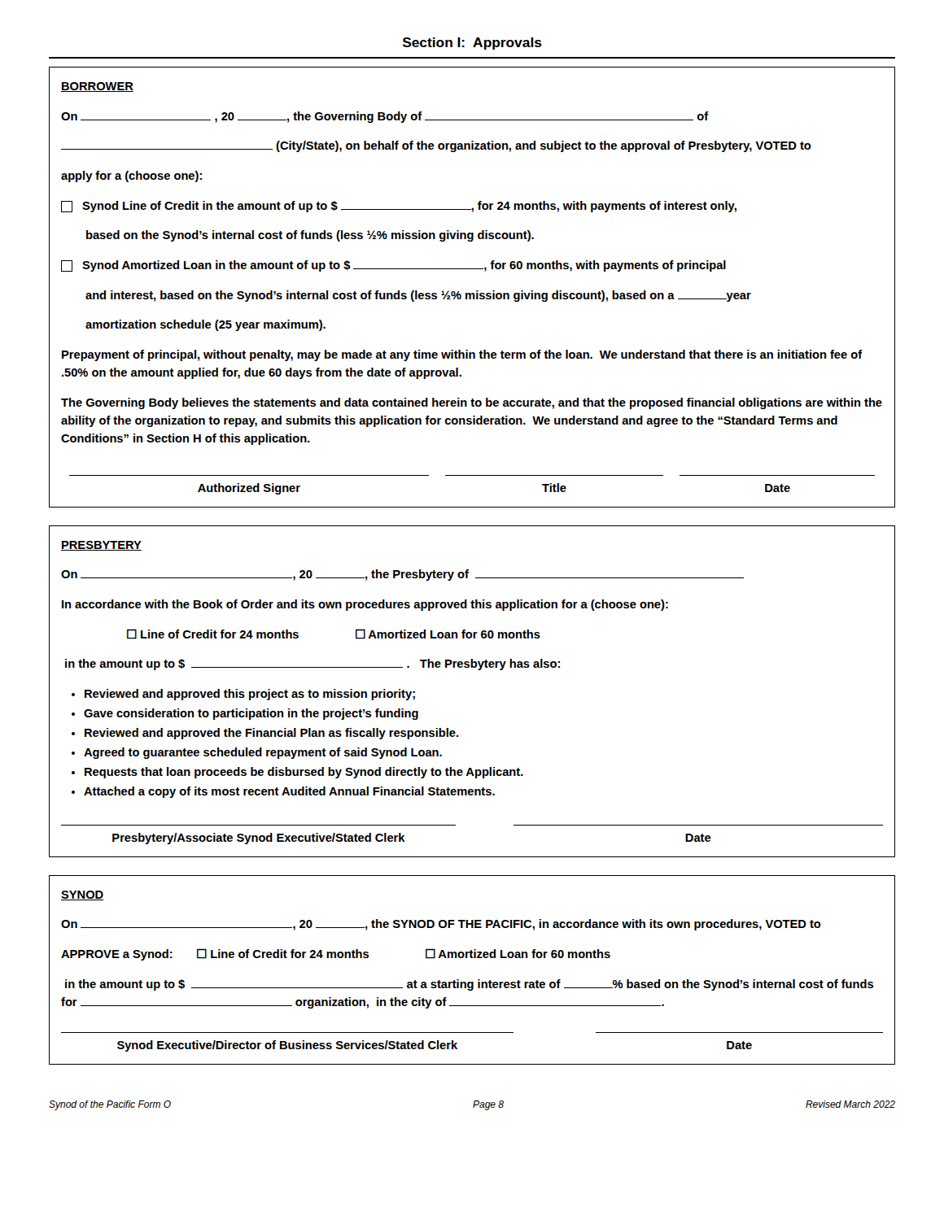Section I: Approvals
BORROWER
On , 20 , the Governing Body of of
(City/State), on behalf of the organization, and subject to the approval of Presbytery, VOTED to
apply for a (choose one):
Synod Line of Credit in the amount of up to $ , for 24 months, with payments of interest only,
based on the Synod’s internal cost of funds (less ½% mission giving discount).
Synod Amortized Loan in the amount of up to $ , for 60 months, with payments of principal
and interest, based on the Synod’s internal cost of funds (less ½% mission giving discount), based on a year
amortization schedule (25 year maximum).
Prepayment of principal, without penalty, may be made at any time within the term of the loan. We understand that there is an initiation fee of .50% on the amount applied for, due 60 days from the date of approval.
The Governing Body believes the statements and data contained herein to be accurate, and that the proposed financial obligations are within the ability of the organization to repay, and submits this application for consideration. We understand and agree to the “Standard Terms and Conditions” in Section H of this application.
Authorized Signer
Title
Date
PRESBYTERY
On , 20 , the Presbytery of
In accordance with the Book of Order and its own procedures approved this application for a (choose one):
☐ Line of Credit for 24 months ☐ Amortized Loan for 60 months
in the amount up to $ . The Presbytery has also:
Reviewed and approved this project as to mission priority;
Gave consideration to participation in the project’s funding
Reviewed and approved the Financial Plan as fiscally responsible.
Agreed to guarantee scheduled repayment of said Synod Loan.
Requests that loan proceeds be disbursed by Synod directly to the Applicant.
Attached a copy of its most recent Audited Annual Financial Statements.
Presbytery/Associate Synod Executive/Stated Clerk
Date
SYNOD
On , 20 , the SYNOD OF THE PACIFIC, in accordance with its own procedures, VOTED to
APPROVE a Synod: ☐ Line of Credit for 24 months ☐ Amortized Loan for 60 months
in the amount up to $ at a starting interest rate of % based on the Synod’s internal cost of funds for organization, in the city of .
Synod Executive/Director of Business Services/Stated Clerk
Date
Synod of the Pacific Form O Page 8 Revised March 2022